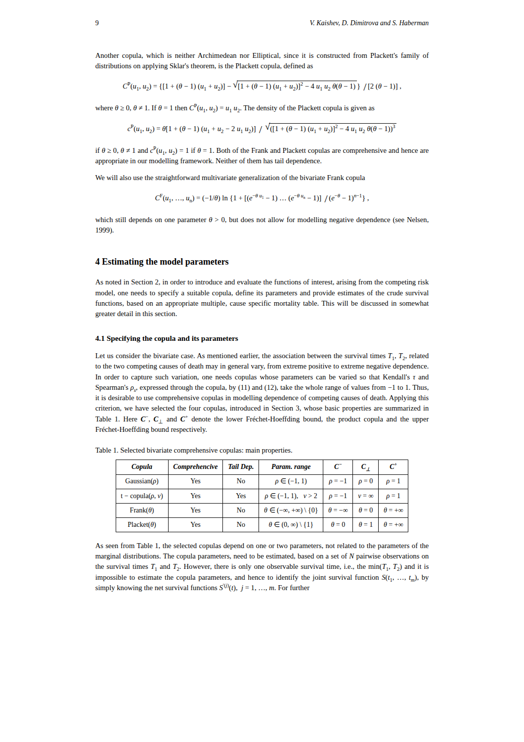9 V. Kaishev, D. Dimitrova and S. Haberman
Another copula, which is neither Archimedean nor Elliptical, since it is constructed from Plackett's family of distributions on applying Sklar's theorem, is the Plackett copula, defined as
CP(u1, u2) = {[1 + (θ − 1) (u1 + u2)] − [1 + (θ − 1) (u1 + u2)]2 − 4 u1 u2 θ(θ − 1)} /[2 (θ − 1)] ,
where θ ≥ 0, θ ≠ 1. If θ = 1 then CP(u1, u2) = u1 u2. The density of the Plackett copula is given as
cP(u1, u2) = θ[1 + (θ − 1) (u1 + u2 − 2 u1 u2)] / ([1 + (θ − 1) (u1 + u2)]2 − 4 u1 u2 θ(θ − 1))3
if θ ≥ 0, θ ≠ 1 and cP(u1, u2) = 1 if θ = 1. Both of the Frank and Plackett copulas are comprehensive and hence are appropriate in our modelling framework. Neither of them has tail dependence.
We will also use the straightforward multivariate generalization of the bivariate Frank copula
CF(u1, …, un) = (−1/θ) ln {1 + [(e−θ u1 − 1) … (e−θ un − 1)] /(e−θ − 1)n−1} ,
which still depends on one parameter θ > 0, but does not allow for modelling negative dependence (see Nelsen, 1999).
4 Estimating the model parameters
As noted in Section 2, in order to introduce and evaluate the functions of interest, arising from the competing risk model, one needs to specify a suitable copula, define its parameters and provide estimates of the crude survival functions, based on an appropriate multiple, cause specific mortality table. This will be discussed in somewhat greater detail in this section.
4.1 Specifying the copula and its parameters
Let us consider the bivariate case. As mentioned earlier, the association between the survival times T1, T2, related to the two competing causes of death may in general vary, from extreme positive to extreme negative dependence. In order to capture such variation, one needs copulas whose parameters can be varied so that Kendall's τ and Spearman's ρs, expressed through the copula, by (11) and (12), take the whole range of values from −1 to 1. Thus, it is desirable to use comprehensive copulas in modelling dependence of competing causes of death. Applying this criterion, we have selected the four copulas, introduced in Section 3, whose basic properties are summarized in Table 1. Here C−, C⊥ and C+ denote the lower Fréchet-Hoeffding bound, the product copula and the upper Fréchet-Hoeffding bound respectively.
Table 1. Selected bivariate comprehensive copulas: main properties.
| Copula | Comprehencive | Tail Dep. | Param. range | C − | C ⊥ | C + |
| --- | --- | --- | --- | --- | --- | --- |
| Gaussian( ρ ) | Yes | No | ρ ∈ (−1, 1) | ρ = −1 | ρ = 0 | ρ = 1 |
| t − copula( ρ , ν ) | Yes | Yes | ρ ∈ (−1, 1), ν > 2 | ρ = −1 | ν = ∞ | ρ = 1 |
| Frank( θ ) | Yes | No | θ ∈ (−∞, +∞) \ {0} | θ = −∞ | θ = 0 | θ = +∞ |
| Placket( θ ) | Yes | No | θ ∈ (0, ∞) \ {1} | θ = 0 | θ = 1 | θ = +∞ |
As seen from Table 1, the selected copulas depend on one or two parameters, not related to the parameters of the marginal distributions. The copula parameters, need to be estimated, based on a set of N pairwise observations on the survival times T1 and T2. However, there is only one observable survival time, i.e., the min(T1, T2) and it is impossible to estimate the copula parameters, and hence to identify the joint survival function S(t1, …, tm), by simply knowing the net survival functions S′(j)(t), j = 1, …, m. For further